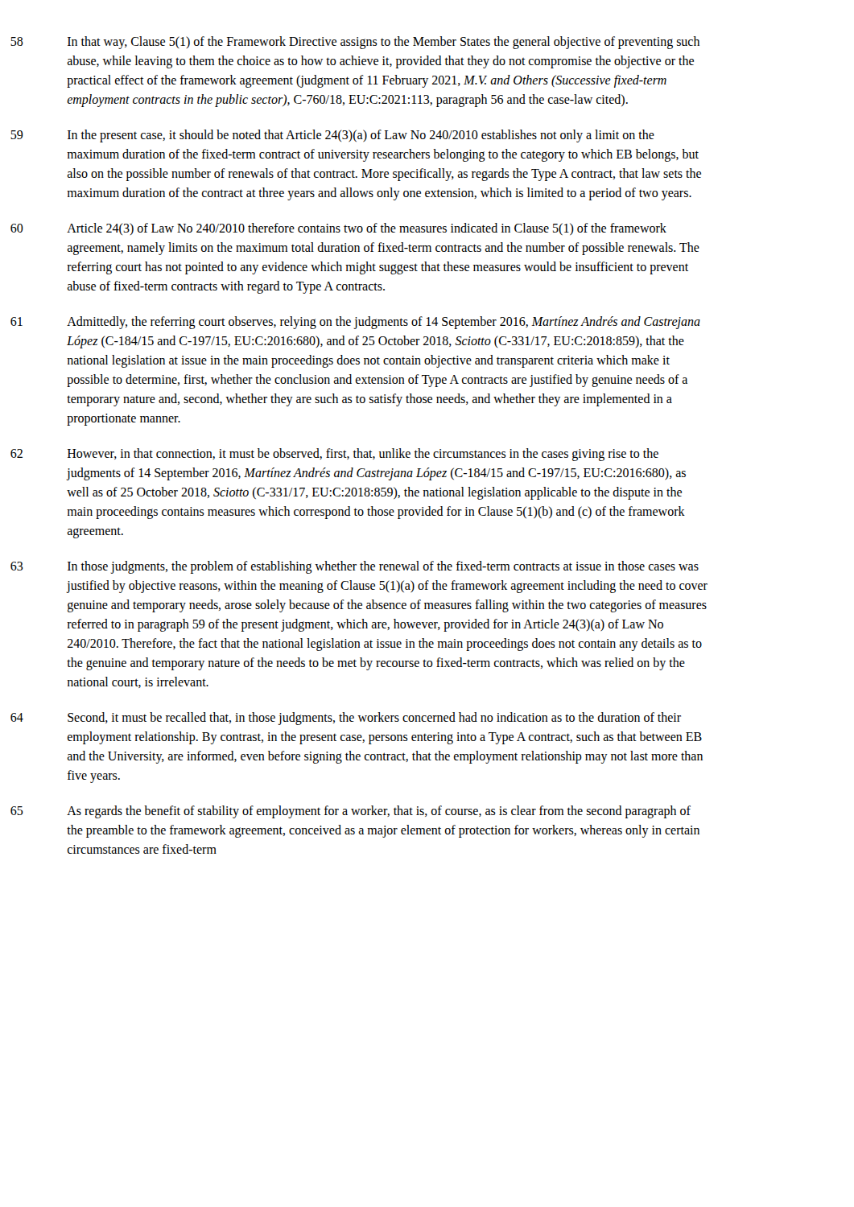58 In that way, Clause 5(1) of the Framework Directive assigns to the Member States the general objective of preventing such abuse, while leaving to them the choice as to how to achieve it, provided that they do not compromise the objective or the practical effect of the framework agreement (judgment of 11 February 2021, M.V. and Others (Successive fixed-term employment contracts in the public sector), C‑760/18, EU:C:2021:113, paragraph 56 and the case-law cited).
59 In the present case, it should be noted that Article 24(3)(a) of Law No 240/2010 establishes not only a limit on the maximum duration of the fixed-term contract of university researchers belonging to the category to which EB belongs, but also on the possible number of renewals of that contract. More specifically, as regards the Type A contract, that law sets the maximum duration of the contract at three years and allows only one extension, which is limited to a period of two years.
60 Article 24(3) of Law No 240/2010 therefore contains two of the measures indicated in Clause 5(1) of the framework agreement, namely limits on the maximum total duration of fixed-term contracts and the number of possible renewals. The referring court has not pointed to any evidence which might suggest that these measures would be insufficient to prevent abuse of fixed-term contracts with regard to Type A contracts.
61 Admittedly, the referring court observes, relying on the judgments of 14 September 2016, Martínez Andrés and Castrejana López (C‑184/15 and C‑197/15, EU:C:2016:680), and of 25 October 2018, Sciotto (C‑331/17, EU:C:2018:859), that the national legislation at issue in the main proceedings does not contain objective and transparent criteria which make it possible to determine, first, whether the conclusion and extension of Type A contracts are justified by genuine needs of a temporary nature and, second, whether they are such as to satisfy those needs, and whether they are implemented in a proportionate manner.
62 However, in that connection, it must be observed, first, that, unlike the circumstances in the cases giving rise to the judgments of 14 September 2016, Martínez Andrés and Castrejana López (C‑184/15 and C‑197/15, EU:C:2016:680), as well as of 25 October 2018, Sciotto (C‑331/17, EU:C:2018:859), the national legislation applicable to the dispute in the main proceedings contains measures which correspond to those provided for in Clause 5(1)(b) and (c) of the framework agreement.
63 In those judgments, the problem of establishing whether the renewal of the fixed-term contracts at issue in those cases was justified by objective reasons, within the meaning of Clause 5(1)(a) of the framework agreement including the need to cover genuine and temporary needs, arose solely because of the absence of measures falling within the two categories of measures referred to in paragraph 59 of the present judgment, which are, however, provided for in Article 24(3)(a) of Law No 240/2010. Therefore, the fact that the national legislation at issue in the main proceedings does not contain any details as to the genuine and temporary nature of the needs to be met by recourse to fixed-term contracts, which was relied on by the national court, is irrelevant.
64 Second, it must be recalled that, in those judgments, the workers concerned had no indication as to the duration of their employment relationship. By contrast, in the present case, persons entering into a Type A contract, such as that between EB and the University, are informed, even before signing the contract, that the employment relationship may not last more than five years.
65 As regards the benefit of stability of employment for a worker, that is, of course, as is clear from the second paragraph of the preamble to the framework agreement, conceived as a major element of protection for workers, whereas only in certain circumstances are fixed-term